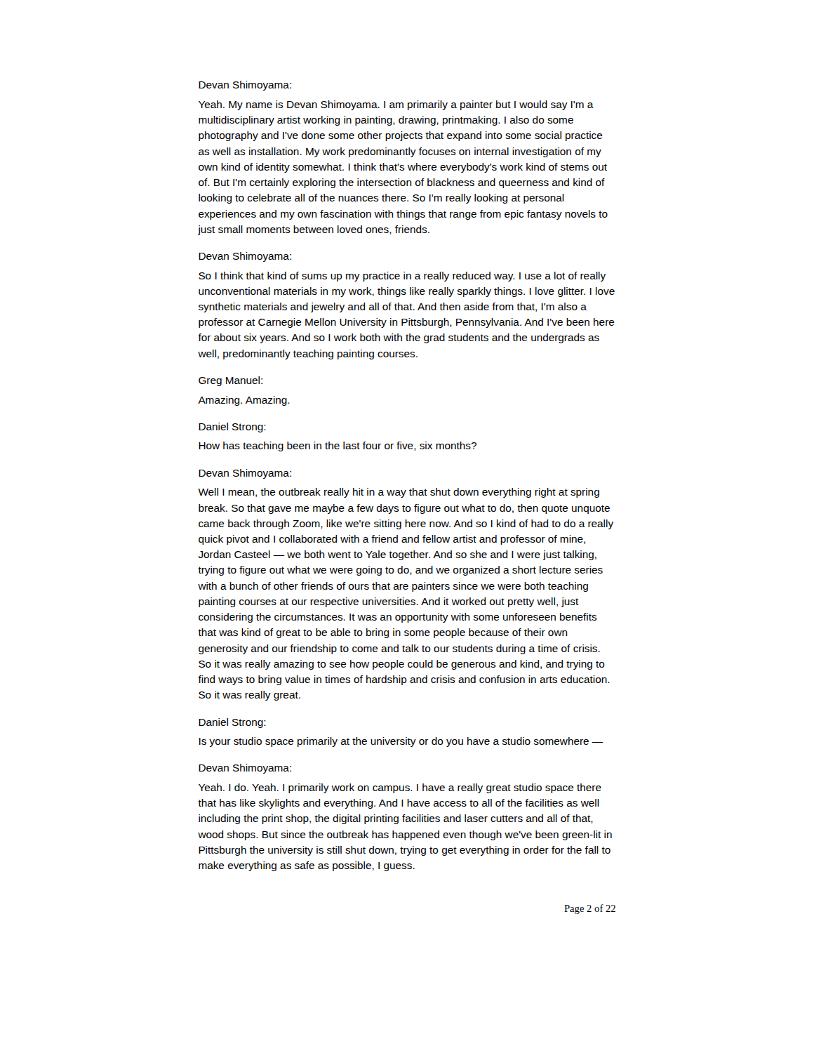Devan Shimoyama:
Yeah. My name is Devan Shimoyama. I am primarily a painter but I would say I'm a multidisciplinary artist working in painting, drawing, printmaking. I also do some photography and I've done some other projects that expand into some social practice as well as installation. My work predominantly focuses on internal investigation of my own kind of identity somewhat. I think that's where everybody's work kind of stems out of. But I'm certainly exploring the intersection of blackness and queerness and kind of looking to celebrate all of the nuances there. So I'm really looking at personal experiences and my own fascination with things that range from epic fantasy novels to just small moments between loved ones, friends.
Devan Shimoyama:
So I think that kind of sums up my practice in a really reduced way. I use a lot of really unconventional materials in my work, things like really sparkly things. I love glitter. I love synthetic materials and jewelry and all of that. And then aside from that, I'm also a professor at Carnegie Mellon University in Pittsburgh, Pennsylvania. And I've been here for about six years. And so I work both with the grad students and the undergrads as well, predominantly teaching painting courses.
Greg Manuel:
Amazing. Amazing.
Daniel Strong:
How has teaching been in the last four or five, six months?
Devan Shimoyama:
Well I mean, the outbreak really hit in a way that shut down everything right at spring break. So that gave me maybe a few days to figure out what to do, then quote unquote came back through Zoom, like we're sitting here now. And so I kind of had to do a really quick pivot and I collaborated with a friend and fellow artist and professor of mine, Jordan Casteel — we both went to Yale together. And so she and I were just talking, trying to figure out what we were going to do, and we organized a short lecture series with a bunch of other friends of ours that are painters since we were both teaching painting courses at our respective universities. And it worked out pretty well, just considering the circumstances. It was an opportunity with some unforeseen benefits that was kind of great to be able to bring in some people because of their own generosity and our friendship to come and talk to our students during a time of crisis. So it was really amazing to see how people could be generous and kind, and trying to find ways to bring value in times of hardship and crisis and confusion in arts education. So it was really great.
Daniel Strong:
Is your studio space primarily at the university or do you have a studio somewhere —
Devan Shimoyama:
Yeah. I do. Yeah. I primarily work on campus. I have a really great studio space there that has like skylights and everything. And I have access to all of the facilities as well including the print shop, the digital printing facilities and laser cutters and all of that, wood shops. But since the outbreak has happened even though we've been green-lit in Pittsburgh the university is still shut down, trying to get everything in order for the fall to make everything as safe as possible, I guess.
Page 2 of 22